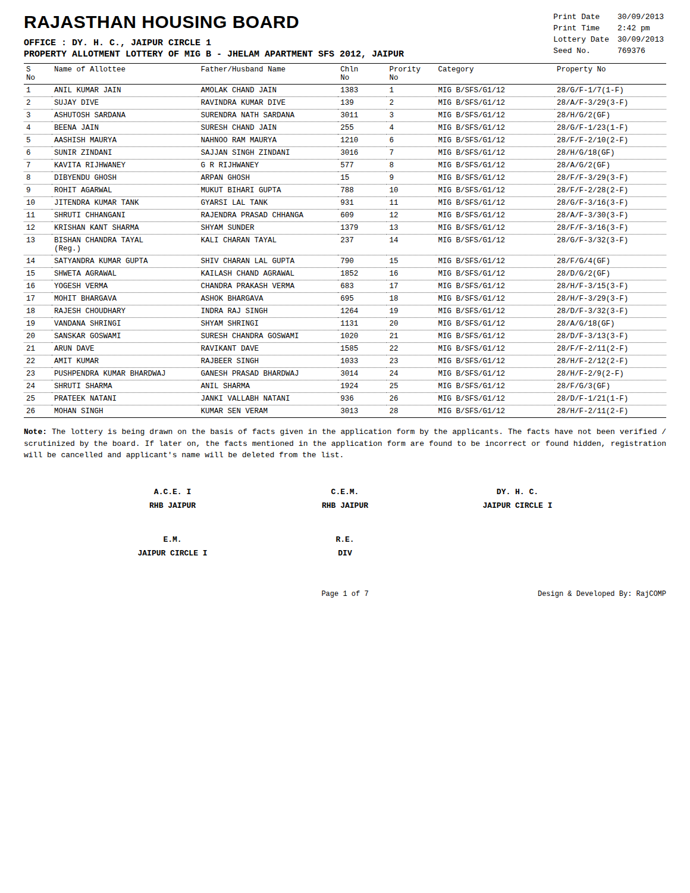RAJASTHAN HOUSING BOARD
| Print Date | 30/09/2013 |
| Print Time | 2:42 pm |
| Lottery Date | 30/09/2013 |
| Seed No. | 769376 |
OFFICE : DY. H. C., JAIPUR CIRCLE 1
PROPERTY ALLOTMENT LOTTERY OF MIG B - JHELAM APARTMENT SFS 2012, JAIPUR
| S No | Name of Allottee | Father/Husband Name | Chln No | Prority No | Category | Property No |
| --- | --- | --- | --- | --- | --- | --- |
| 1 | ANIL KUMAR JAIN | AMOLAK CHAND JAIN | 1383 | 1 | MIG B/SFS/G1/12 | 28/G/F-1/7(1-F) |
| 2 | SUJAY DIVE | RAVINDRA KUMAR DIVE | 139 | 2 | MIG B/SFS/G1/12 | 28/A/F-3/29(3-F) |
| 3 | ASHUTOSH SARDANA | SURENDRA NATH SARDANA | 3011 | 3 | MIG B/SFS/G1/12 | 28/H/G/2(GF) |
| 4 | BEENA JAIN | SURESH CHAND JAIN | 255 | 4 | MIG B/SFS/G1/12 | 28/G/F-1/23(1-F) |
| 5 | AASHISH MAURYA | NAHNOO RAM MAURYA | 1210 | 6 | MIG B/SFS/G1/12 | 28/F/F-2/10(2-F) |
| 6 | SUNIR ZINDANI | SAJJAN SINGH ZINDANI | 3016 | 7 | MIG B/SFS/G1/12 | 28/H/G/18(GF) |
| 7 | KAVITA RIJHWANEY | G R RIJHWANEY | 577 | 8 | MIG B/SFS/G1/12 | 28/A/G/2(GF) |
| 8 | DIBYENDU GHOSH | ARPAN GHOSH | 15 | 9 | MIG B/SFS/G1/12 | 28/F/F-3/29(3-F) |
| 9 | ROHIT AGARWAL | MUKUT BIHARI GUPTA | 788 | 10 | MIG B/SFS/G1/12 | 28/F/F-2/28(2-F) |
| 10 | JITENDRA KUMAR TANK | GYARSI LAL TANK | 931 | 11 | MIG B/SFS/G1/12 | 28/G/F-3/16(3-F) |
| 11 | SHRUTI CHHANGANI | RAJENDRA PRASAD CHHANGA | 609 | 12 | MIG B/SFS/G1/12 | 28/A/F-3/30(3-F) |
| 12 | KRISHAN KANT SHARMA | SHYAM SUNDER | 1379 | 13 | MIG B/SFS/G1/12 | 28/F/F-3/16(3-F) |
| 13 | BISHAN CHANDRA TAYAL (Reg.) | KALI CHARAN TAYAL | 237 | 14 | MIG B/SFS/G1/12 | 28/G/F-3/32(3-F) |
| 14 | SATYANDRA KUMAR GUPTA | SHIV CHARAN LAL GUPTA | 790 | 15 | MIG B/SFS/G1/12 | 28/F/G/4(GF) |
| 15 | SHWETA AGRAWAL | KAILASH CHAND AGRAWAL | 1852 | 16 | MIG B/SFS/G1/12 | 28/D/G/2(GF) |
| 16 | YOGESH VERMA | CHANDRA PRAKASH VERMA | 683 | 17 | MIG B/SFS/G1/12 | 28/H/F-3/15(3-F) |
| 17 | MOHIT BHARGAVA | ASHOK BHARGAVA | 695 | 18 | MIG B/SFS/G1/12 | 28/H/F-3/29(3-F) |
| 18 | RAJESH CHOUDHARY | INDRA RAJ SINGH | 1264 | 19 | MIG B/SFS/G1/12 | 28/D/F-3/32(3-F) |
| 19 | VANDANA SHRINGI | SHYAM SHRINGI | 1131 | 20 | MIG B/SFS/G1/12 | 28/A/G/18(GF) |
| 20 | SANSKAR GOSWAMI | SURESH CHANDRA GOSWAMI | 1020 | 21 | MIG B/SFS/G1/12 | 28/D/F-3/13(3-F) |
| 21 | ARUN DAVE | RAVIKANT DAVE | 1585 | 22 | MIG B/SFS/G1/12 | 28/F/F-2/11(2-F) |
| 22 | AMIT KUMAR | RAJBEER SINGH | 1033 | 23 | MIG B/SFS/G1/12 | 28/H/F-2/12(2-F) |
| 23 | PUSHPENDRA KUMAR BHARDWAJ | GANESH PRASAD BHARDWAJ | 3014 | 24 | MIG B/SFS/G1/12 | 28/H/F-2/9(2-F) |
| 24 | SHRUTI SHARMA | ANIL SHARMA | 1924 | 25 | MIG B/SFS/G1/12 | 28/F/G/3(GF) |
| 25 | PRATEEK NATANI | JANKI VALLABH NATANI | 936 | 26 | MIG B/SFS/G1/12 | 28/D/F-1/21(1-F) |
| 26 | MOHAN SINGH | KUMAR SEN VERAM | 3013 | 28 | MIG B/SFS/G1/12 | 28/H/F-2/11(2-F) |
Note: The lottery is being drawn on the basis of facts given in the application form by the applicants. The facts have not been verified / scrutinized by the board. If later on, the facts mentioned in the application form are found to be incorrect or found hidden, registration will be cancelled and applicant's name will be deleted from the list.
| A.C.E. I | C.E.M. | DY. H. C. |
| RHB JAIPUR | RHB JAIPUR | JAIPUR CIRCLE I |
| E.M. | R.E. | |
| JAIPUR CIRCLE I | DIV | |
Page 1 of 7
Design & Developed By: RajCOMP